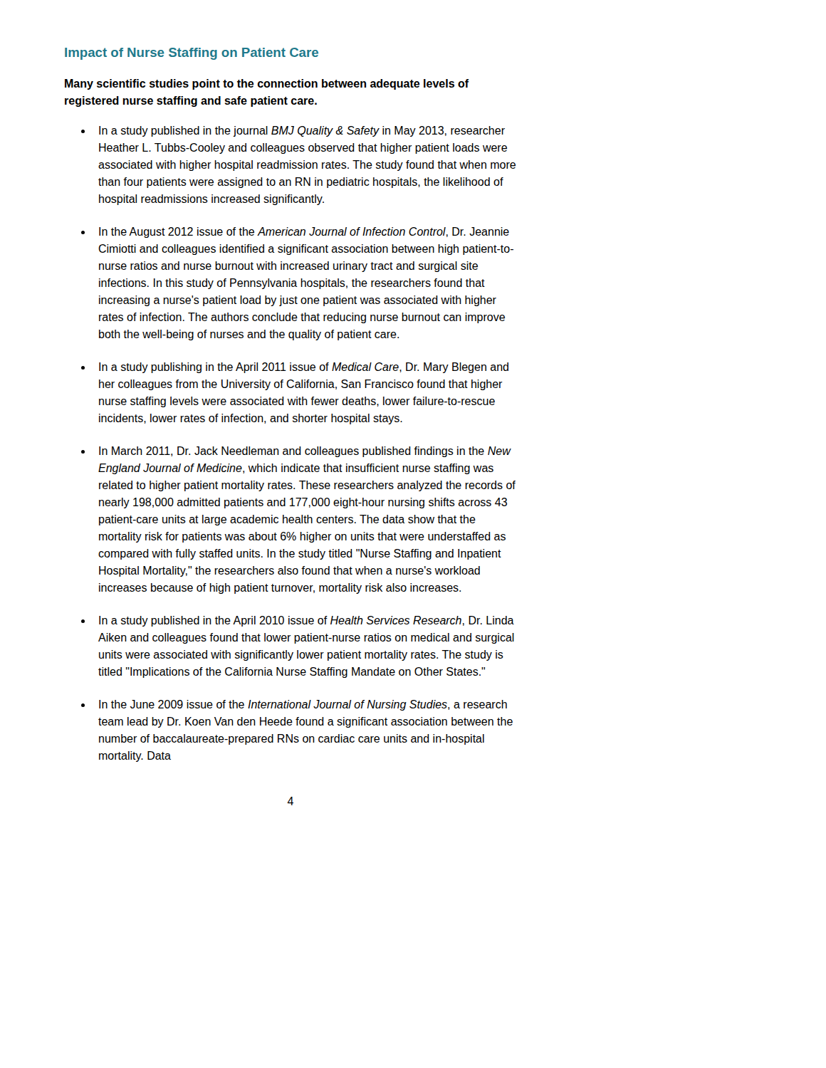Impact of Nurse Staffing on Patient Care
Many scientific studies point to the connection between adequate levels of registered nurse staffing and safe patient care.
In a study published in the journal BMJ Quality & Safety in May 2013, researcher Heather L. Tubbs-Cooley and colleagues observed that higher patient loads were associated with higher hospital readmission rates. The study found that when more than four patients were assigned to an RN in pediatric hospitals, the likelihood of hospital readmissions increased significantly.
In the August 2012 issue of the American Journal of Infection Control, Dr. Jeannie Cimiotti and colleagues identified a significant association between high patient-to-nurse ratios and nurse burnout with increased urinary tract and surgical site infections. In this study of Pennsylvania hospitals, the researchers found that increasing a nurse's patient load by just one patient was associated with higher rates of infection. The authors conclude that reducing nurse burnout can improve both the well-being of nurses and the quality of patient care.
In a study publishing in the April 2011 issue of Medical Care, Dr. Mary Blegen and her colleagues from the University of California, San Francisco found that higher nurse staffing levels were associated with fewer deaths, lower failure-to-rescue incidents, lower rates of infection, and shorter hospital stays.
In March 2011, Dr. Jack Needleman and colleagues published findings in the New England Journal of Medicine, which indicate that insufficient nurse staffing was related to higher patient mortality rates. These researchers analyzed the records of nearly 198,000 admitted patients and 177,000 eight-hour nursing shifts across 43 patient-care units at large academic health centers. The data show that the mortality risk for patients was about 6% higher on units that were understaffed as compared with fully staffed units. In the study titled "Nurse Staffing and Inpatient Hospital Mortality," the researchers also found that when a nurse's workload increases because of high patient turnover, mortality risk also increases.
In a study published in the April 2010 issue of Health Services Research, Dr. Linda Aiken and colleagues found that lower patient-nurse ratios on medical and surgical units were associated with significantly lower patient mortality rates. The study is titled "Implications of the California Nurse Staffing Mandate on Other States."
In the June 2009 issue of the International Journal of Nursing Studies, a research team lead by Dr. Koen Van den Heede found a significant association between the number of baccalaureate-prepared RNs on cardiac care units and in-hospital mortality. Data
4